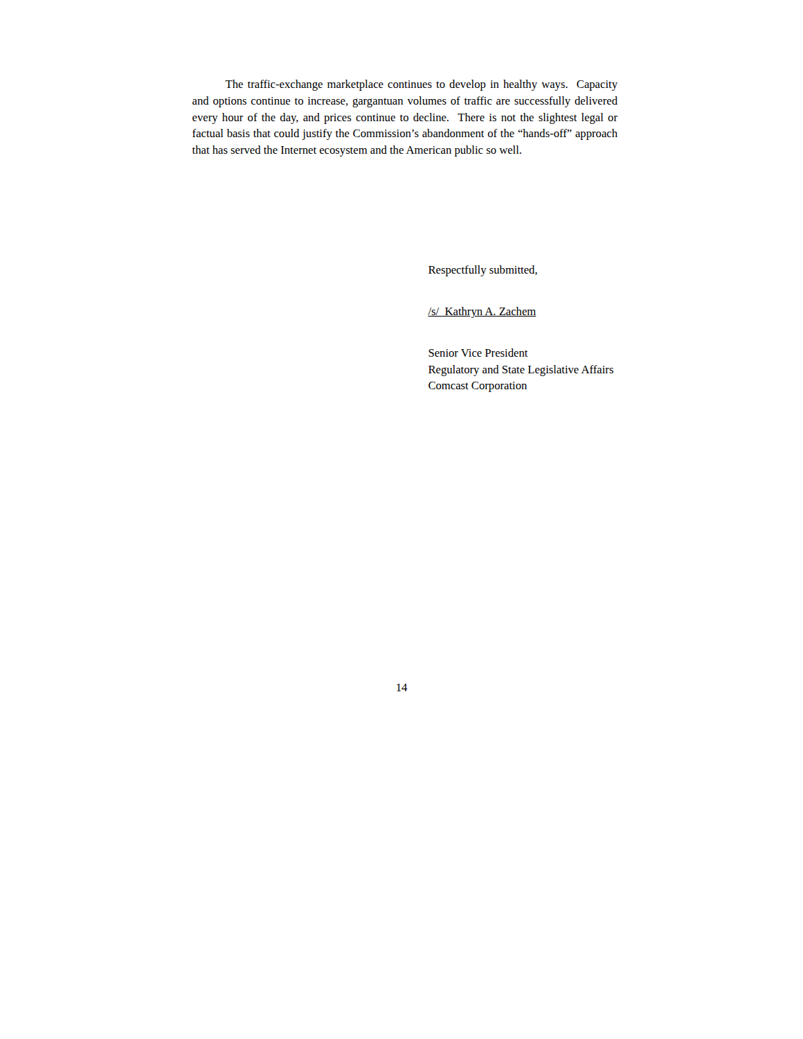The traffic-exchange marketplace continues to develop in healthy ways. Capacity and options continue to increase, gargantuan volumes of traffic are successfully delivered every hour of the day, and prices continue to decline. There is not the slightest legal or factual basis that could justify the Commission’s abandonment of the “hands-off” approach that has served the Internet ecosystem and the American public so well.
Respectfully submitted,
/s/ Kathryn A. Zachem
Senior Vice President
Regulatory and State Legislative Affairs
Comcast Corporation
14